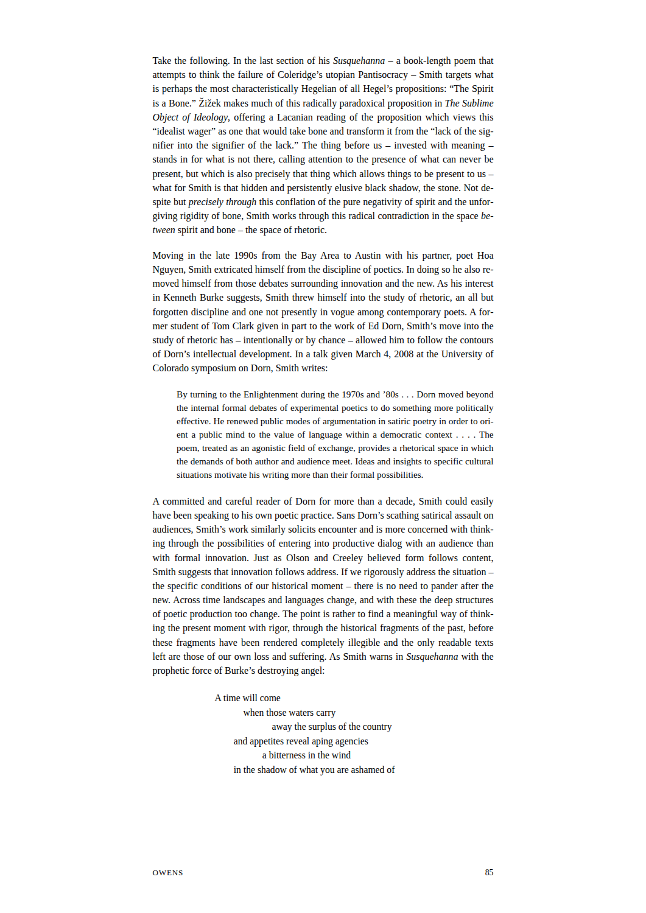Take the following. In the last section of his Susquehanna – a book-length poem that attempts to think the failure of Coleridge’s utopian Pantisocracy – Smith targets what is perhaps the most characteristically Hegelian of all Hegel’s propositions: “The Spirit is a Bone.” Žižek makes much of this radically paradoxical proposition in The Sublime Object of Ideology, offering a Lacanian reading of the proposition which views this “idealist wager” as one that would take bone and transform it from the “lack of the signifier into the signifier of the lack.” The thing before us – invested with meaning – stands in for what is not there, calling attention to the presence of what can never be present, but which is also precisely that thing which allows things to be present to us – what for Smith is that hidden and persistently elusive black shadow, the stone. Not despite but precisely through this conflation of the pure negativity of spirit and the unforgiving rigidity of bone, Smith works through this radical contradiction in the space between spirit and bone – the space of rhetoric.
Moving in the late 1990s from the Bay Area to Austin with his partner, poet Hoa Nguyen, Smith extricated himself from the discipline of poetics. In doing so he also removed himself from those debates surrounding innovation and the new. As his interest in Kenneth Burke suggests, Smith threw himself into the study of rhetoric, an all but forgotten discipline and one not presently in vogue among contemporary poets. A former student of Tom Clark given in part to the work of Ed Dorn, Smith’s move into the study of rhetoric has – intentionally or by chance – allowed him to follow the contours of Dorn’s intellectual development. In a talk given March 4, 2008 at the University of Colorado symposium on Dorn, Smith writes:
By turning to the Enlightenment during the 1970s and ’80s . . . Dorn moved beyond the internal formal debates of experimental poetics to do something more politically effective. He renewed public modes of argumentation in satiric poetry in order to orient a public mind to the value of language within a democratic context . . . . The poem, treated as an agonistic field of exchange, provides a rhetorical space in which the demands of both author and audience meet. Ideas and insights to specific cultural situations motivate his writing more than their formal possibilities.
A committed and careful reader of Dorn for more than a decade, Smith could easily have been speaking to his own poetic practice. Sans Dorn’s scathing satirical assault on audiences, Smith’s work similarly solicits encounter and is more concerned with thinking through the possibilities of entering into productive dialog with an audience than with formal innovation. Just as Olson and Creeley believed form follows content, Smith suggests that innovation follows address. If we rigorously address the situation – the specific conditions of our historical moment – there is no need to pander after the new. Across time landscapes and languages change, and with these the deep structures of poetic production too change. The point is rather to find a meaningful way of thinking the present moment with rigor, through the historical fragments of the past, before these fragments have been rendered completely illegible and the only readable texts left are those of our own loss and suffering. As Smith warns in Susquehanna with the prophetic force of Burke’s destroying angel:
A time will come when those waters carry away the surplus of the country and appetites reveal aping agencies a bitterness in the wind in the shadow of what you are ashamed of
OWENS 85